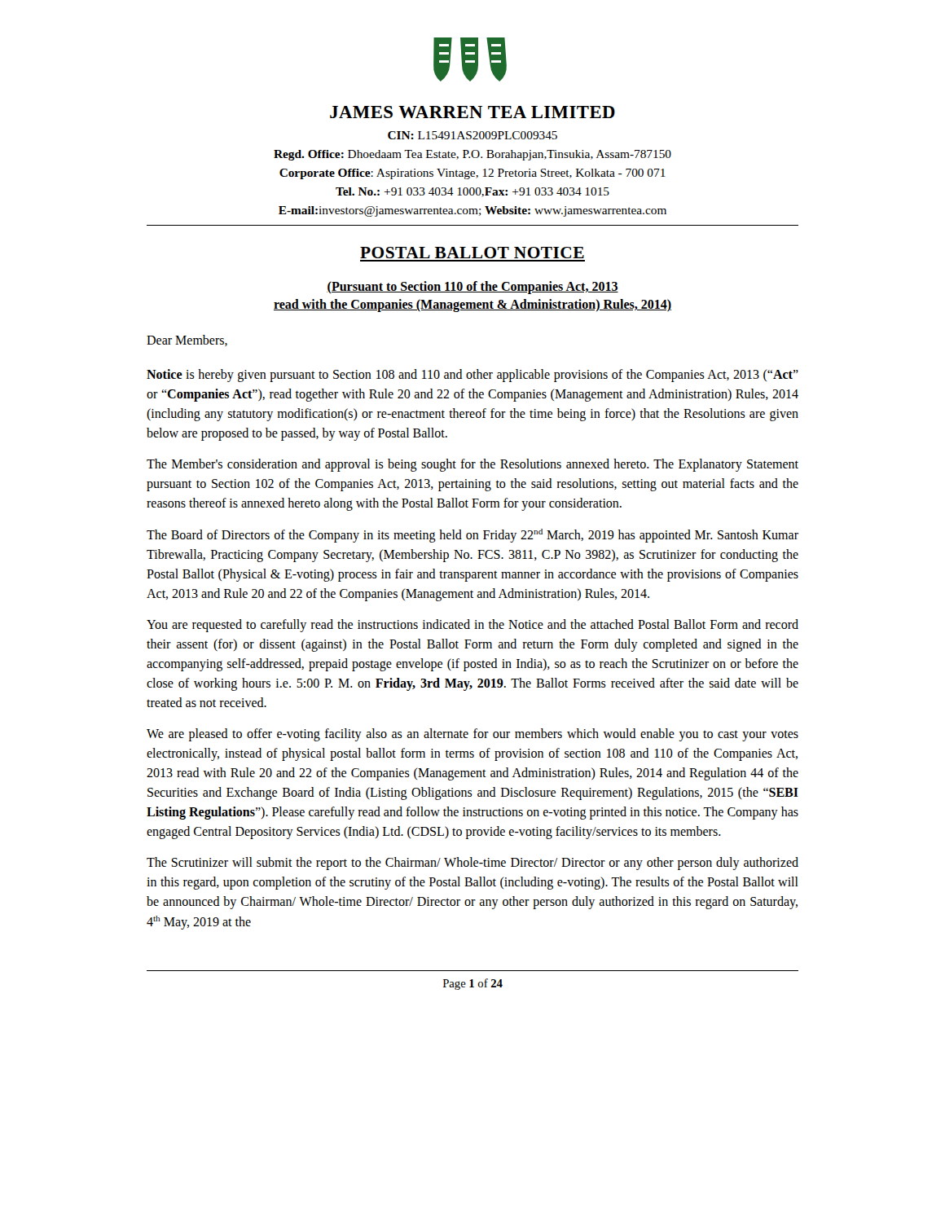JAMES WARREN TEA LIMITED
CIN: L15491AS2009PLC009345
Regd. Office: Dhoedaam Tea Estate, P.O. Borahapjan,Tinsukia, Assam-787150
Corporate Office: Aspirations Vintage, 12 Pretoria Street, Kolkata - 700 071
Tel. No.: +91 033 4034 1000,Fax: +91 033 4034 1015
E-mail: investors@jameswarrentea.com; Website: www.jameswarrentea.com
POSTAL BALLOT NOTICE
(Pursuant to Section 110 of the Companies Act, 2013
read with the Companies (Management & Administration) Rules, 2014)
Dear Members,
Notice is hereby given pursuant to Section 108 and 110 and other applicable provisions of the Companies Act, 2013 (“Act” or “Companies Act”), read together with Rule 20 and 22 of the Companies (Management and Administration) Rules, 2014 (including any statutory modification(s) or re-enactment thereof for the time being in force) that the Resolutions are given below are proposed to be passed, by way of Postal Ballot.
The Member's consideration and approval is being sought for the Resolutions annexed hereto. The Explanatory Statement pursuant to Section 102 of the Companies Act, 2013, pertaining to the said resolutions, setting out material facts and the reasons thereof is annexed hereto along with the Postal Ballot Form for your consideration.
The Board of Directors of the Company in its meeting held on Friday 22nd March, 2019 has appointed Mr. Santosh Kumar Tibrewalla, Practicing Company Secretary, (Membership No. FCS. 3811, C.P No 3982), as Scrutinizer for conducting the Postal Ballot (Physical & E-voting) process in fair and transparent manner in accordance with the provisions of Companies Act, 2013 and Rule 20 and 22 of the Companies (Management and Administration) Rules, 2014.
You are requested to carefully read the instructions indicated in the Notice and the attached Postal Ballot Form and record their assent (for) or dissent (against) in the Postal Ballot Form and return the Form duly completed and signed in the accompanying self-addressed, prepaid postage envelope (if posted in India), so as to reach the Scrutinizer on or before the close of working hours i.e. 5:00 P. M. on Friday, 3rd May, 2019. The Ballot Forms received after the said date will be treated as not received.
We are pleased to offer e-voting facility also as an alternate for our members which would enable you to cast your votes electronically, instead of physical postal ballot form in terms of provision of section 108 and 110 of the Companies Act, 2013 read with Rule 20 and 22 of the Companies (Management and Administration) Rules, 2014 and Regulation 44 of the Securities and Exchange Board of India (Listing Obligations and Disclosure Requirement) Regulations, 2015 (the “SEBI Listing Regulations”). Please carefully read and follow the instructions on e-voting printed in this notice. The Company has engaged Central Depository Services (India) Ltd. (CDSL) to provide e-voting facility/services to its members.
The Scrutinizer will submit the report to the Chairman/ Whole-time Director/ Director or any other person duly authorized in this regard, upon completion of the scrutiny of the Postal Ballot (including e-voting). The results of the Postal Ballot will be announced by Chairman/ Whole-time Director/ Director or any other person duly authorized in this regard on Saturday, 4th May, 2019 at the
Page 1 of 24